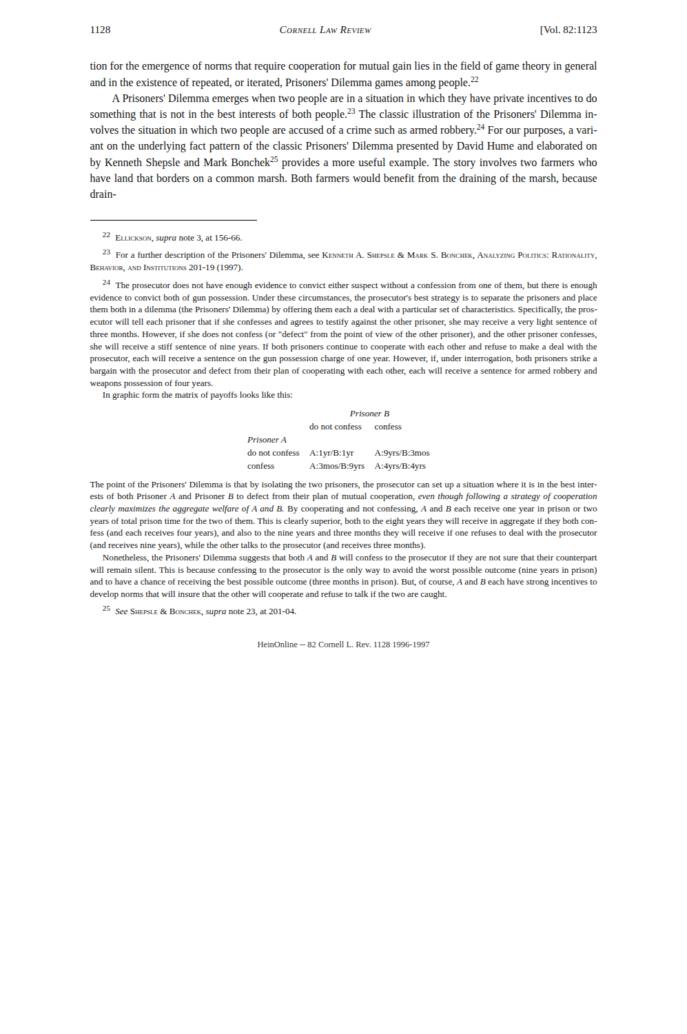1128 Cornell Law Review [Vol. 82:1123
tion for the emergence of norms that require cooperation for mutual gain lies in the field of game theory in general and in the existence of repeated, or iterated, Prisoners' Dilemma games among people.22
A Prisoners' Dilemma emerges when two people are in a situation in which they have private incentives to do something that is not in the best interests of both people.23 The classic illustration of the Prisoners' Dilemma involves the situation in which two people are accused of a crime such as armed robbery.24 For our purposes, a variant on the underlying fact pattern of the classic Prisoners' Dilemma presented by David Hume and elaborated on by Kenneth Shepsle and Mark Bonchek25 provides a more useful example. The story involves two farmers who have land that borders on a common marsh. Both farmers would benefit from the draining of the marsh, because drain-
22 Ellickson, supra note 3, at 156-66.
23 For a further description of the Prisoners' Dilemma, see Kenneth A. Shepsle & Mark S. Bonchek, Analyzing Politics: Rationality, Behavior, and Institutions 201-19 (1997).
24 The prosecutor does not have enough evidence to convict either suspect without a confession from one of them, but there is enough evidence to convict both of gun possession. Under these circumstances, the prosecutor's best strategy is to separate the prisoners and place them both in a dilemma (the Prisoners' Dilemma) by offering them each a deal with a particular set of characteristics. Specifically, the prosecutor will tell each prisoner that if she confesses and agrees to testify against the other prisoner, she may receive a very light sentence of three months. However, if she does not confess (or "defect" from the point of view of the other prisoner), and the other prisoner confesses, she will receive a stiff sentence of nine years. If both prisoners continue to cooperate with each other and refuse to make a deal with the prosecutor, each will receive a sentence on the gun possession charge of one year. However, if, under interrogation, both prisoners strike a bargain with the prosecutor and defect from their plan of cooperating with each other, each will receive a sentence for armed robbery and weapons possession of four years.
In graphic form the matrix of payoffs looks like this:
| | Prisoner B |
| | do not confess | confess |
| Prisoner A | | |
| do not confess | A:1yr/B:1yr | A:9yrs/B:3mos |
| confess | A:3mos/B:9yrs | A:4yrs/B:4yrs |
The point of the Prisoners' Dilemma is that by isolating the two prisoners, the prosecutor can set up a situation where it is in the best interests of both Prisoner A and Prisoner B to defect from their plan of mutual cooperation, even though following a strategy of cooperation clearly maximizes the aggregate welfare of A and B. By cooperating and not confessing, A and B each receive one year in prison or two years of total prison time for the two of them. This is clearly superior, both to the eight years they will receive in aggregate if they both confess (and each receives four years), and also to the nine years and three months they will receive if one refuses to deal with the prosecutor (and receives nine years), while the other talks to the prosecutor (and receives three months).
Nonetheless, the Prisoners' Dilemma suggests that both A and B will confess to the prosecutor if they are not sure that their counterpart will remain silent. This is because confessing to the prosecutor is the only way to avoid the worst possible outcome (nine years in prison) and to have a chance of receiving the best possible outcome (three months in prison). But, of course, A and B each have strong incentives to develop norms that will insure that the other will cooperate and refuse to talk if the two are caught.
25 See Shepsle & Bonchek, supra note 23, at 201-04.
HeinOnline -- 82 Cornell L. Rev. 1128 1996-1997